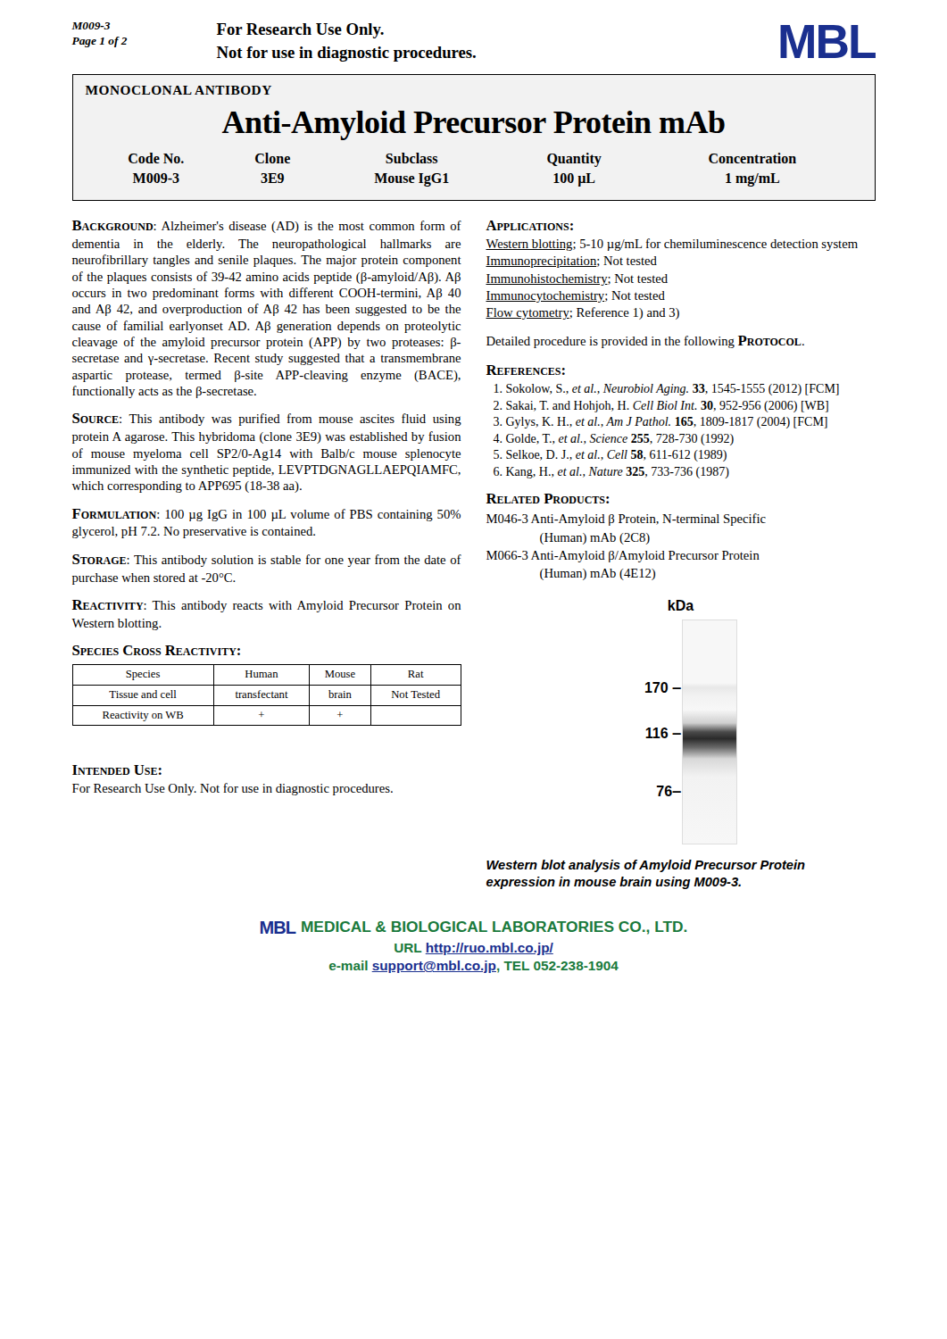M009-3
Page 1 of 2
For Research Use Only.
Not for use in diagnostic procedures.
MBL
MONOCLONAL ANTIBODY
Anti-Amyloid Precursor Protein mAb
| Code No. | Clone | Subclass | Quantity | Concentration |
| --- | --- | --- | --- | --- |
| M009-3 | 3E9 | Mouse IgG1 | 100 µL | 1 mg/mL |
Background: Alzheimer's disease (AD) is the most common form of dementia in the elderly. The neuropathological hallmarks are neurofibrillary tangles and senile plaques. The major protein component of the plaques consists of 39-42 amino acids peptide (β-amyloid/Aβ). Aβ occurs in two predominant forms with different COOH-termini, Aβ 40 and Aβ 42, and overproduction of Aβ 42 has been suggested to be the cause of familial earlyonset AD. Aβ generation depends on proteolytic cleavage of the amyloid precursor protein (APP) by two proteases: β-secretase and γ-secretase. Recent study suggested that a transmembrane aspartic protease, termed β-site APP-cleaving enzyme (BACE), functionally acts as the β-secretase.
Source: This antibody was purified from mouse ascites fluid using protein A agarose. This hybridoma (clone 3E9) was established by fusion of mouse myeloma cell SP2/0-Ag14 with Balb/c mouse splenocyte immunized with the synthetic peptide, LEVPTDGNAGLLAEPQIAMFC, which corresponding to APP695 (18-38 aa).
Formulation: 100 µg IgG in 100 µL volume of PBS containing 50% glycerol, pH 7.2. No preservative is contained.
Storage: This antibody solution is stable for one year from the date of purchase when stored at -20°C.
Reactivity: This antibody reacts with Amyloid Precursor Protein on Western blotting.
Species Cross Reactivity:
| Species | Human | Mouse | Rat |
| Tissue and cell | transfectant | brain | Not Tested |
| Reactivity on WB | + | + | |
Intended Use:
For Research Use Only. Not for use in diagnostic procedures.
Applications:
Western blotting; 5-10 µg/mL for chemiluminescence detection system
Immunoprecipitation; Not tested
Immunohistochemistry; Not tested
Immunocytochemistry; Not tested
Flow cytometry; Reference 1) and 3)
Detailed procedure is provided in the following Protocol.
References:
Sokolow, S., et al., Neurobiol Aging. 33, 1545-1555 (2012) [FCM]
Sakai, T. and Hohjoh, H. Cell Biol Int. 30, 952-956 (2006) [WB]
Gylys, K. H., et al., Am J Pathol. 165, 1809-1817 (2004) [FCM]
Golde, T., et al., Science 255, 728-730 (1992)
Selkoe, D. J., et al., Cell 58, 611-612 (1989)
Kang, H., et al., Nature 325, 733-736 (1987)
Related Products:
M046-3 Anti-Amyloid β Protein, N-terminal Specific
(Human) mAb (2C8)
M066-3 Anti-Amyloid β/Amyloid Precursor Protein
(Human) mAb (4E12)
kDa
170 –
116 –
76–
Western blot analysis of Amyloid Precursor Protein expression in mouse brain using M009-3.
MBL MEDICAL & BIOLOGICAL LABORATORIES CO., LTD.
URL http://ruo.mbl.co.jp/
e-mail support@mbl.co.jp, TEL 052-238-1904